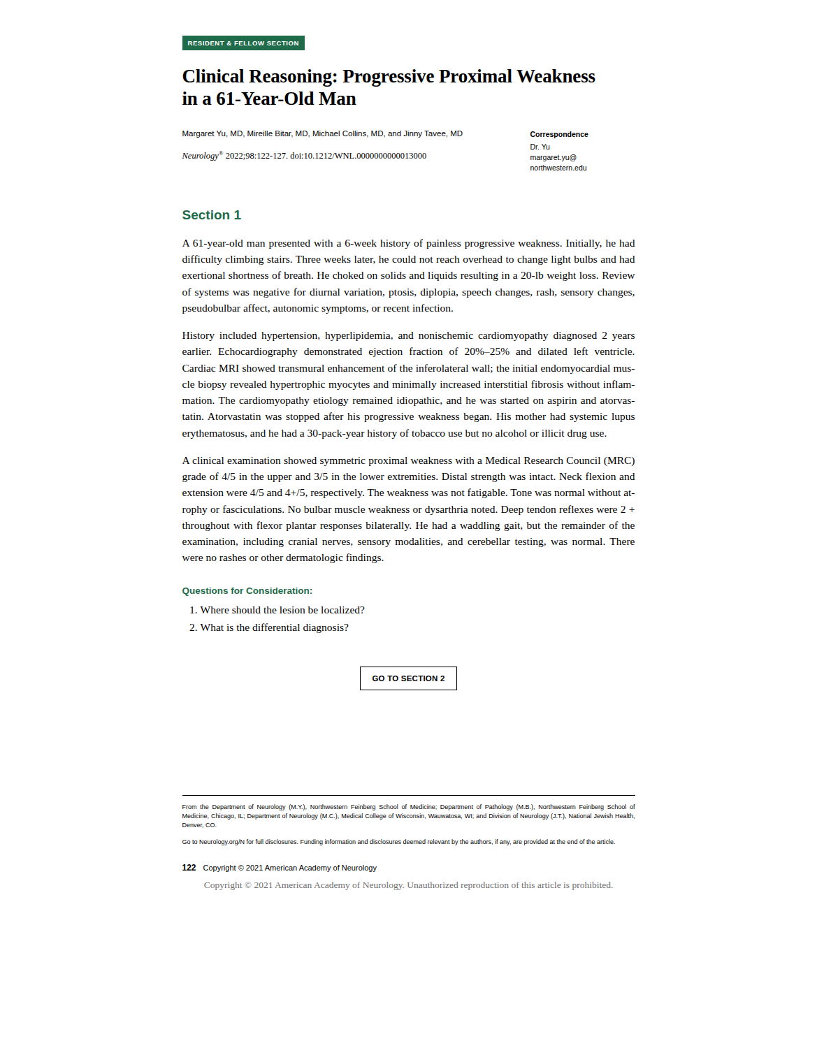Resident & Fellow Section
Clinical Reasoning: Progressive Proximal Weakness
in a 61-Year-Old Man
Margaret Yu, MD, Mireille Bitar, MD, Michael Collins, MD, and Jinny Tavee, MD
Neurology® 2022;98:122-127. doi:10.1212/WNL.0000000000013000
Correspondence
Dr. Yu
margaret.yu@
northwestern.edu
Section 1
A 61-year-old man presented with a 6-week history of painless progressive weakness. Initially, he had difficulty climbing stairs. Three weeks later, he could not reach overhead to change light bulbs and had exertional shortness of breath. He choked on solids and liquids resulting in a 20-lb weight loss. Review of systems was negative for diurnal variation, ptosis, diplopia, speech changes, rash, sensory changes, pseudobulbar affect, autonomic symptoms, or recent infection.
History included hypertension, hyperlipidemia, and nonischemic cardiomyopathy diagnosed 2 years earlier. Echocardiography demonstrated ejection fraction of 20%–25% and dilated left ventricle. Cardiac MRI showed transmural enhancement of the inferolateral wall; the initial endomyocardial muscle biopsy revealed hypertrophic myocytes and minimally increased interstitial fibrosis without inflammation. The cardiomyopathy etiology remained idiopathic, and he was started on aspirin and atorvastatin. Atorvastatin was stopped after his progressive weakness began. His mother had systemic lupus erythematosus, and he had a 30-pack-year history of tobacco use but no alcohol or illicit drug use.
A clinical examination showed symmetric proximal weakness with a Medical Research Council (MRC) grade of 4/5 in the upper and 3/5 in the lower extremities. Distal strength was intact. Neck flexion and extension were 4/5 and 4+/5, respectively. The weakness was not fatigable. Tone was normal without atrophy or fasciculations. No bulbar muscle weakness or dysarthria noted. Deep tendon reflexes were 2 + throughout with flexor plantar responses bilaterally. He had a waddling gait, but the remainder of the examination, including cranial nerves, sensory modalities, and cerebellar testing, was normal. There were no rashes or other dermatologic findings.
Questions for Consideration:
Where should the lesion be localized?
What is the differential diagnosis?
GO TO SECTION 2
From the Department of Neurology (M.Y.), Northwestern Feinberg School of Medicine; Department of Pathology (M.B.), Northwestern Feinberg School of Medicine, Chicago, IL; Department of Neurology (M.C.), Medical College of Wisconsin, Wauwatosa, WI; and Division of Neurology (J.T.), National Jewish Health, Denver, CO.
Go to Neurology.org/N for full disclosures. Funding information and disclosures deemed relevant by the authors, if any, are provided at the end of the article.
122 Copyright © 2021 American Academy of Neurology
Copyright © 2021 American Academy of Neurology. Unauthorized reproduction of this article is prohibited.